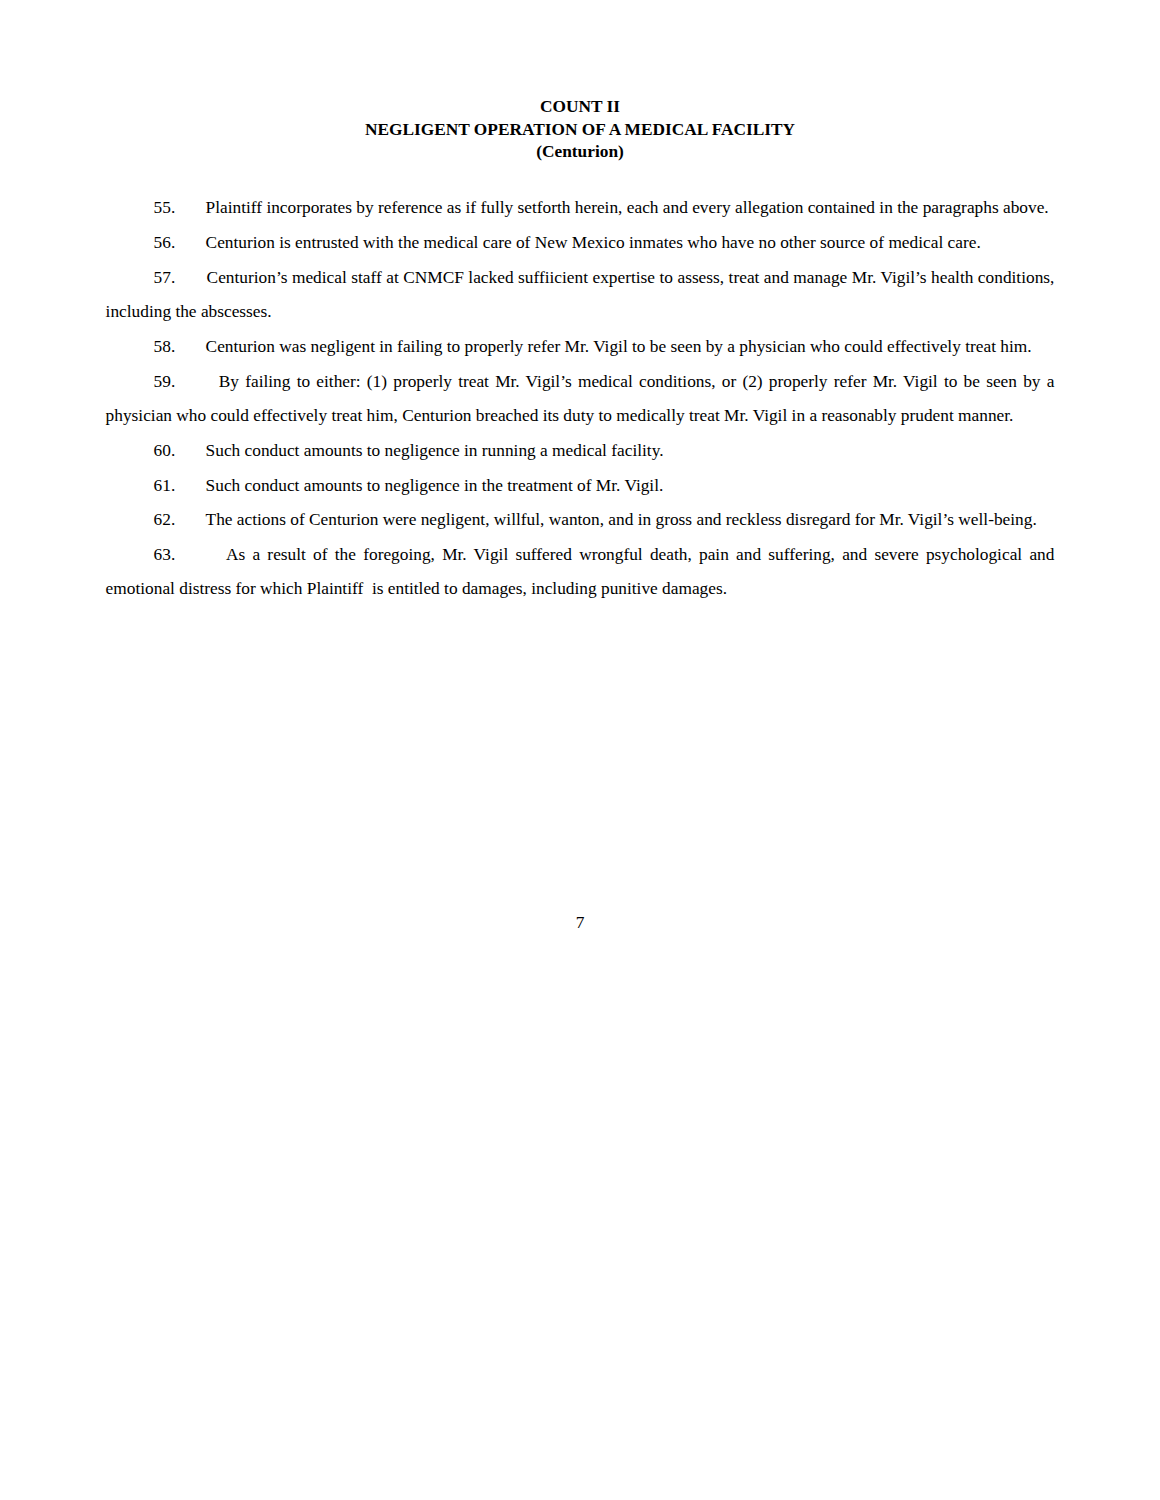COUNT II
NEGLIGENT OPERATION OF A MEDICAL FACILITY
(Centurion)
55. Plaintiff incorporates by reference as if fully setforth herein, each and every allegation contained in the paragraphs above.
56. Centurion is entrusted with the medical care of New Mexico inmates who have no other source of medical care.
57. Centurion’s medical staff at CNMCF lacked suffiicient expertise to assess, treat and manage Mr. Vigil’s health conditions, including the abscesses.
58. Centurion was negligent in failing to properly refer Mr. Vigil to be seen by a physician who could effectively treat him.
59. By failing to either: (1) properly treat Mr. Vigil’s medical conditions, or (2) properly refer Mr. Vigil to be seen by a physician who could effectively treat him, Centurion breached its duty to medically treat Mr. Vigil in a reasonably prudent manner.
60. Such conduct amounts to negligence in running a medical facility.
61. Such conduct amounts to negligence in the treatment of Mr. Vigil.
62. The actions of Centurion were negligent, willful, wanton, and in gross and reckless disregard for Mr. Vigil’s well-being.
63. As a result of the foregoing, Mr. Vigil suffered wrongful death, pain and suffering, and severe psychological and emotional distress for which Plaintiff is entitled to damages, including punitive damages.
7